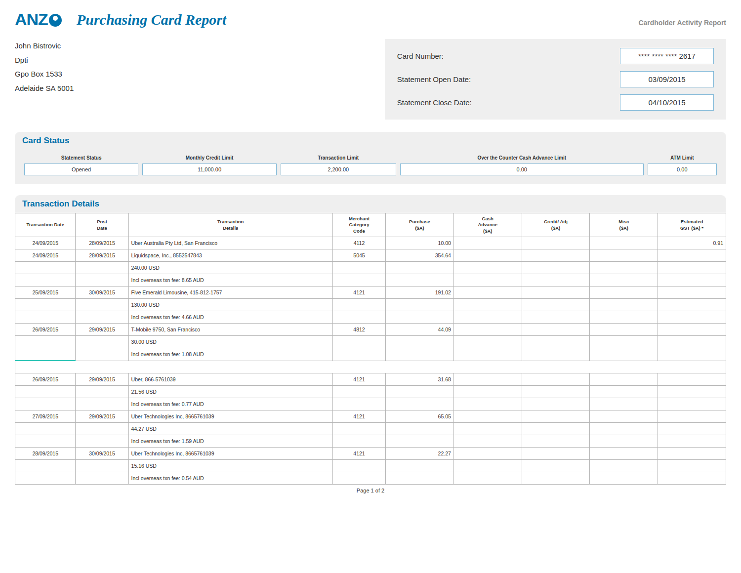ANZ
Purchasing Card Report
Cardholder Activity Report
John Bistrovic
Dpti
Gpo Box 1533
Adelaide SA 5001
Card Number:
**** **** **** 2617
Statement Open Date:
03/09/2015
Statement Close Date:
04/10/2015
Card Status
| Statement Status | Monthly Credit Limit | Transaction Limit | Over the Counter Cash Advance Limit | ATM Limit |
| --- | --- | --- | --- | --- |
| Opened | 11,000.00 | 2,200.00 | 0.00 | 0.00 |
Transaction Details
| Transaction Date | Post Date | Transaction Details | Merchant Category Code | Purchase ($A) | Cash Advance ($A) | Credit/ Adj ($A) | Misc ($A) | Estimated GST ($A) * |
| --- | --- | --- | --- | --- | --- | --- | --- | --- |
| 24/09/2015 | 28/09/2015 | Uber Australia Pty Ltd, San Francisco | 4112 | 10.00 | | | | 0.91 |
| 24/09/2015 | 28/09/2015 | Liquidspace, Inc., 8552547843 | 5045 | 354.64 | | | | |
| | | 240.00 USD | | | | | | |
| | | Incl overseas txn fee: 8.65 AUD | | | | | | |
| 25/09/2015 | 30/09/2015 | Five Emerald Limousine, 415-812-1757 | 4121 | 191.02 | | | | |
| | | 130.00 USD | | | | | | |
| | | Incl overseas txn fee: 4.66 AUD | | | | | | |
| 26/09/2015 | 29/09/2015 | T-Mobile 9750, San Francisco | 4812 | 44.09 | | | | |
| | | 30.00 USD | | | | | | |
| | | Incl overseas txn fee: 1.08 AUD | | | | | | |
| 26/09/2015 | 29/09/2015 | Uber, 866-5761039 | 4121 | 31.68 | | | | |
| | | 21.56 USD | | | | | | |
| | | Incl overseas txn fee: 0.77 AUD | | | | | | |
| 27/09/2015 | 29/09/2015 | Uber Technologies Inc, 8665761039 | 4121 | 65.05 | | | | |
| | | 44.27 USD | | | | | | |
| | | Incl overseas txn fee: 1.59 AUD | | | | | | |
| 28/09/2015 | 30/09/2015 | Uber Technologies Inc, 8665761039 | 4121 | 22.27 | | | | |
| | | 15.16 USD | | | | | | |
| | | Incl overseas txn fee: 0.54 AUD | | | | | | |
Page 1 of 2